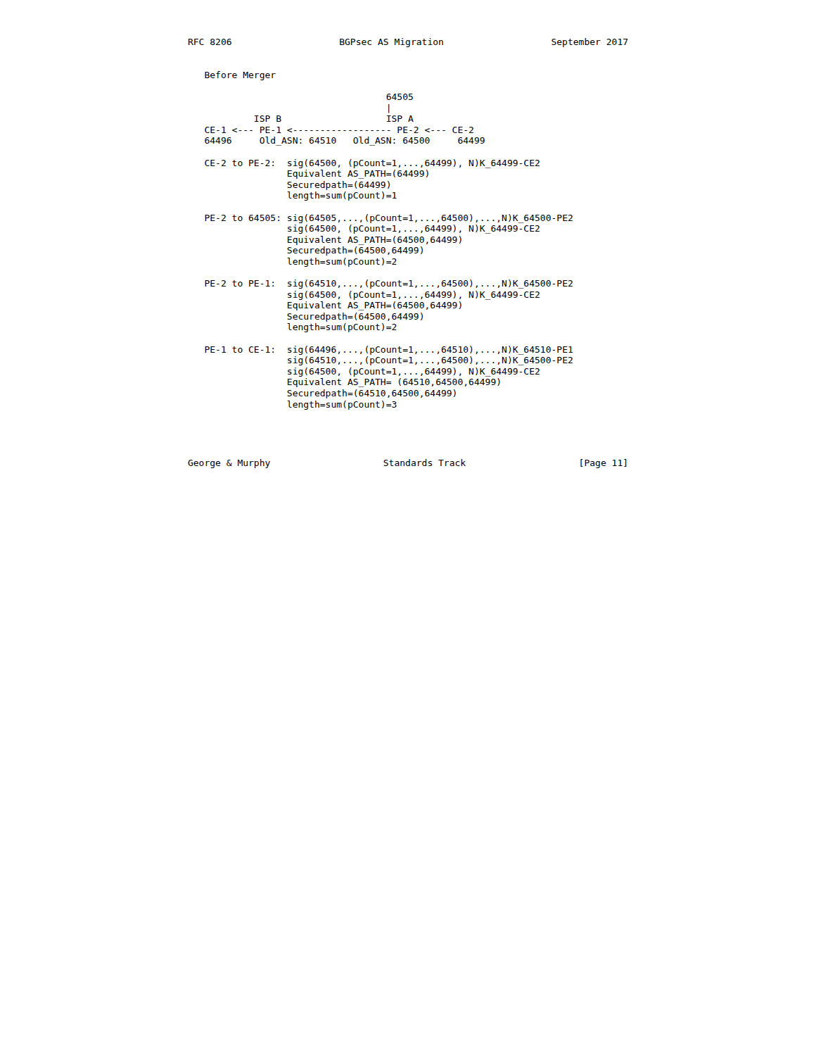RFC 8206 BGPsec AS Migration September 2017
Before Merger 64505 | ISP B ISP A CE-1 <--- PE-1 <------------------ PE-2 <--- CE-2 64496 Old_ASN: 64510 Old_ASN: 64500 64499 CE-2 to PE-2: sig(64500, (pCount=1,...,64499), N)K_64499-CE2 Equivalent AS_PATH=(64499) Securedpath=(64499) length=sum(pCount)=1 PE-2 to 64505: sig(64505,...,(pCount=1,...,64500),...,N)K_64500-PE2 sig(64500, (pCount=1,...,64499), N)K_64499-CE2 Equivalent AS_PATH=(64500,64499) Securedpath=(64500,64499) length=sum(pCount)=2 PE-2 to PE-1: sig(64510,...,(pCount=1,...,64500),...,N)K_64500-PE2 sig(64500, (pCount=1,...,64499), N)K_64499-CE2 Equivalent AS_PATH=(64500,64499) Securedpath=(64500,64499) length=sum(pCount)=2 PE-1 to CE-1: sig(64496,...,(pCount=1,...,64510),...,N)K_64510-PE1 sig(64510,...,(pCount=1,...,64500),...,N)K_64500-PE2 sig(64500, (pCount=1,...,64499), N)K_64499-CE2 Equivalent AS_PATH= (64510,64500,64499) Securedpath=(64510,64500,64499) length=sum(pCount)=3
George & Murphy Standards Track[Page 11]